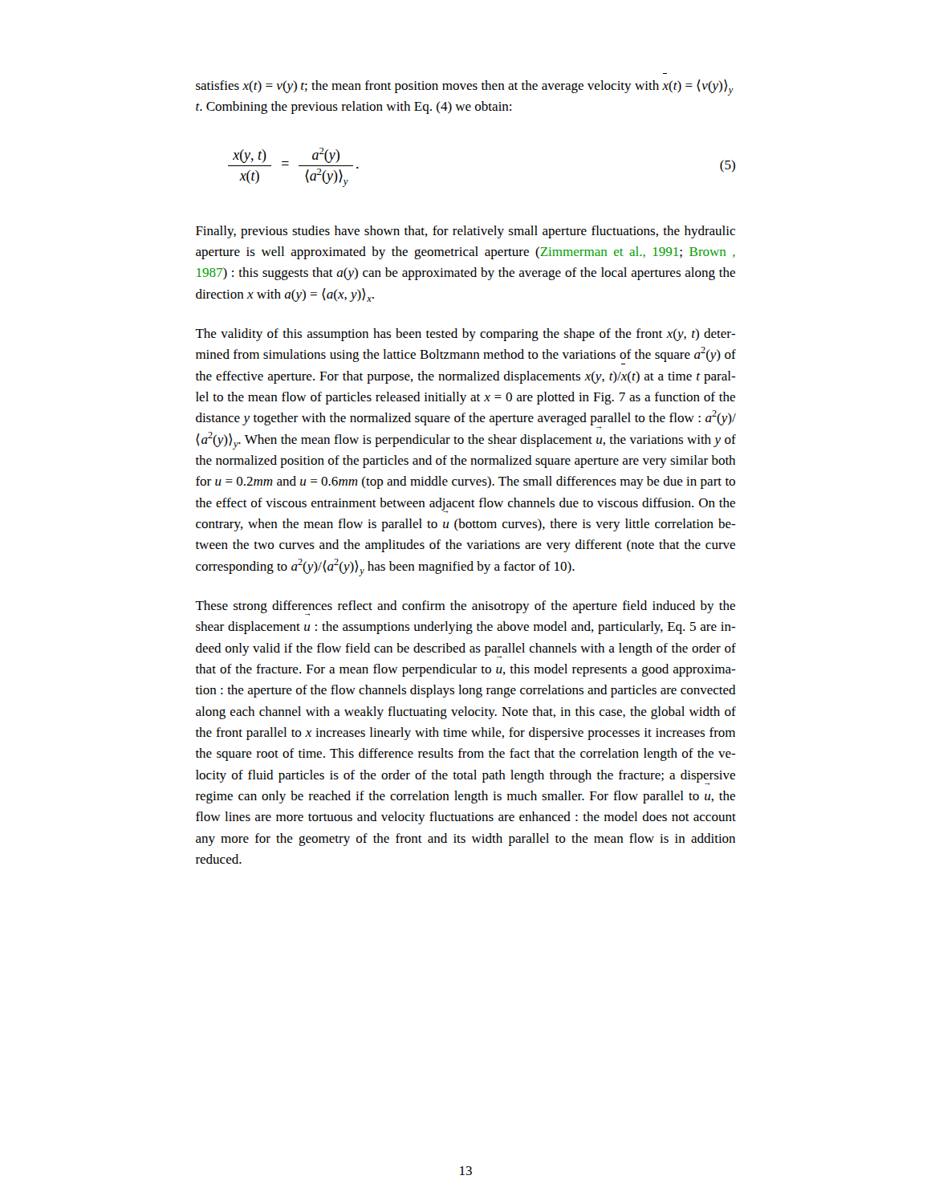satisfies x(t) = v(y) t; the mean front position moves then at the average velocity with x(t) = ⟨v(y)⟩y t. Combining the previous relation with Eq. (4) we obtain:
x(y, t) x(t) = a2(y) ⟨a2(y)⟩y . (5)
Finally, previous studies have shown that, for relatively small aperture fluctuations, the hydraulic aperture is well approximated by the geometrical aperture (Zimmerman et al., 1991; Brown , 1987) : this suggests that a(y) can be approximated by the average of the local apertures along the direction x with a(y) = ⟨a(x, y)⟩x.
The validity of this assumption has been tested by comparing the shape of the front x(y, t) determined from simulations using the lattice Boltzmann method to the variations of the square a2(y) of the effective aperture. For that purpose, the normalized displacements x(y, t)/x(t) at a time t parallel to the mean flow of particles released initially at x = 0 are plotted in Fig. 7 as a function of the distance y together with the normalized square of the aperture averaged parallel to the flow : a2(y)/⟨a2(y)⟩y. When the mean flow is perpendicular to the shear displacement u, the variations with y of the normalized position of the particles and of the normalized square aperture are very similar both for u = 0.2mm and u = 0.6mm (top and middle curves). The small differences may be due in part to the effect of viscous entrainment between adjacent flow channels due to viscous diffusion. On the contrary, when the mean flow is parallel to u (bottom curves), there is very little correlation between the two curves and the amplitudes of the variations are very different (note that the curve corresponding to a2(y)/⟨a2(y)⟩y has been magnified by a factor of 10).
These strong differences reflect and confirm the anisotropy of the aperture field induced by the shear displacement u : the assumptions underlying the above model and, particularly, Eq. 5 are indeed only valid if the flow field can be described as parallel channels with a length of the order of that of the fracture. For a mean flow perpendicular to u, this model represents a good approximation : the aperture of the flow channels displays long range correlations and particles are convected along each channel with a weakly fluctuating velocity. Note that, in this case, the global width of the front parallel to x increases linearly with time while, for dispersive processes it increases from the square root of time. This difference results from the fact that the correlation length of the velocity of fluid particles is of the order of the total path length through the fracture; a dispersive regime can only be reached if the correlation length is much smaller. For flow parallel to u, the flow lines are more tortuous and velocity fluctuations are enhanced : the model does not account any more for the geometry of the front and its width parallel to the mean flow is in addition reduced.
13